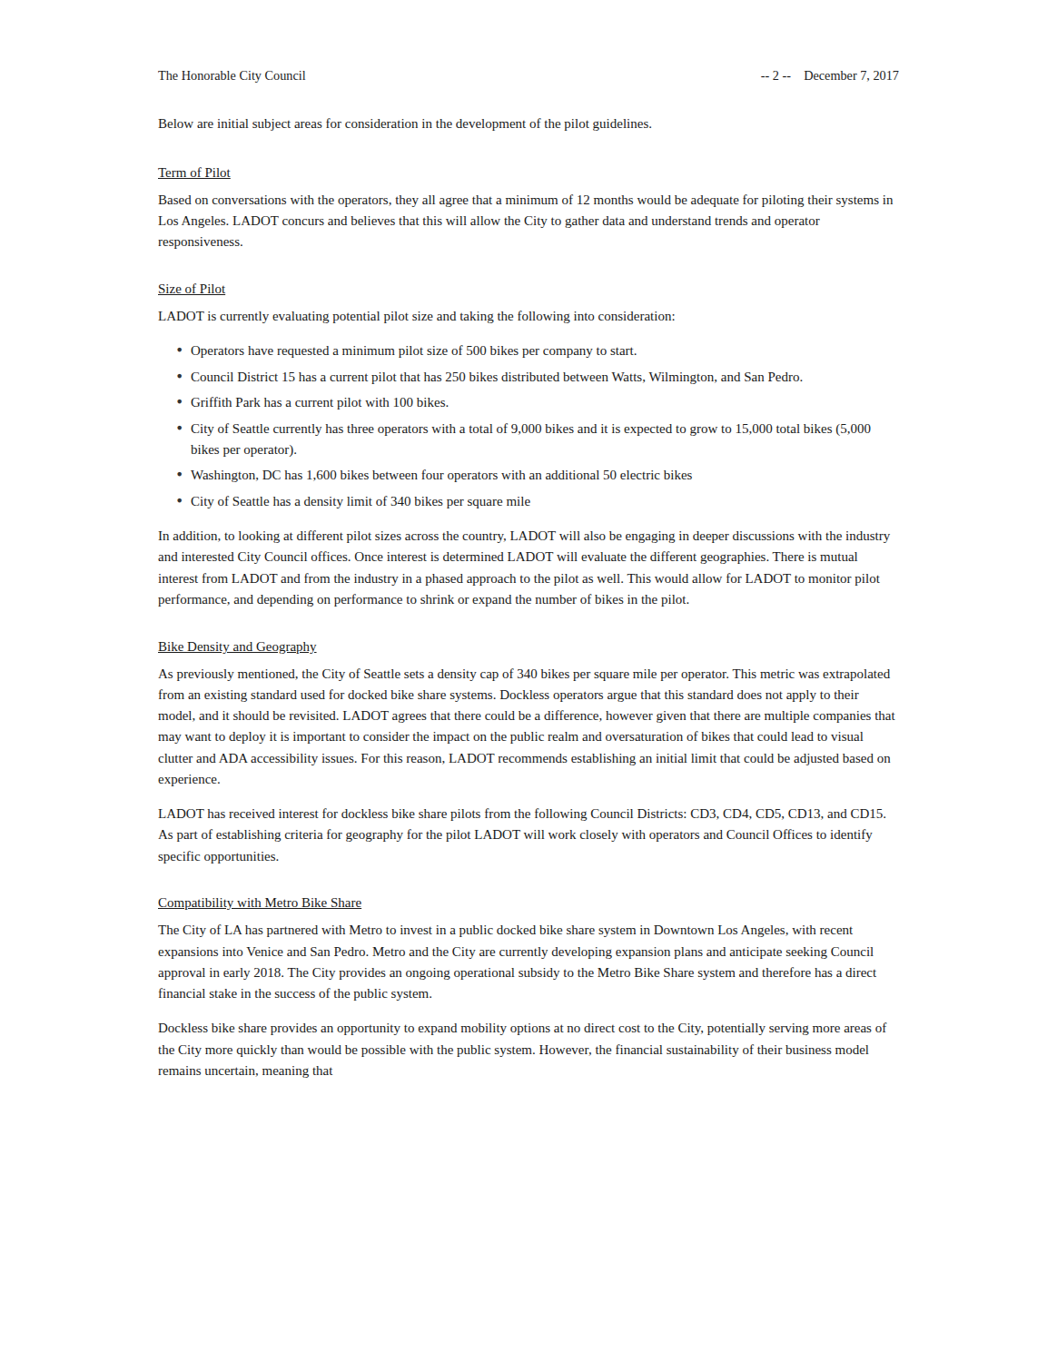The Honorable City Council
-- 2 --
December 7, 2017
Below are initial subject areas for consideration in the development of the pilot guidelines.
Term of Pilot
Based on conversations with the operators, they all agree that a minimum of 12 months would be adequate for piloting their systems in Los Angeles. LADOT concurs and believes that this will allow the City to gather data and understand trends and operator responsiveness.
Size of Pilot
LADOT is currently evaluating potential pilot size and taking the following into consideration:
Operators have requested a minimum pilot size of 500 bikes per company to start.
Council District 15 has a current pilot that has 250 bikes distributed between Watts, Wilmington, and San Pedro.
Griffith Park has a current pilot with 100 bikes.
City of Seattle currently has three operators with a total of 9,000 bikes and it is expected to grow to 15,000 total bikes (5,000 bikes per operator).
Washington, DC has 1,600 bikes between four operators with an additional 50 electric bikes
City of Seattle has a density limit of 340 bikes per square mile
In addition, to looking at different pilot sizes across the country, LADOT will also be engaging in deeper discussions with the industry and interested City Council offices. Once interest is determined LADOT will evaluate the different geographies. There is mutual interest from LADOT and from the industry in a phased approach to the pilot as well. This would allow for LADOT to monitor pilot performance, and depending on performance to shrink or expand the number of bikes in the pilot.
Bike Density and Geography
As previously mentioned, the City of Seattle sets a density cap of 340 bikes per square mile per operator. This metric was extrapolated from an existing standard used for docked bike share systems. Dockless operators argue that this standard does not apply to their model, and it should be revisited. LADOT agrees that there could be a difference, however given that there are multiple companies that may want to deploy it is important to consider the impact on the public realm and oversaturation of bikes that could lead to visual clutter and ADA accessibility issues. For this reason, LADOT recommends establishing an initial limit that could be adjusted based on experience.
LADOT has received interest for dockless bike share pilots from the following Council Districts: CD3, CD4, CD5, CD13, and CD15. As part of establishing criteria for geography for the pilot LADOT will work closely with operators and Council Offices to identify specific opportunities.
Compatibility with Metro Bike Share
The City of LA has partnered with Metro to invest in a public docked bike share system in Downtown Los Angeles, with recent expansions into Venice and San Pedro. Metro and the City are currently developing expansion plans and anticipate seeking Council approval in early 2018. The City provides an ongoing operational subsidy to the Metro Bike Share system and therefore has a direct financial stake in the success of the public system.
Dockless bike share provides an opportunity to expand mobility options at no direct cost to the City, potentially serving more areas of the City more quickly than would be possible with the public system. However, the financial sustainability of their business model remains uncertain, meaning that